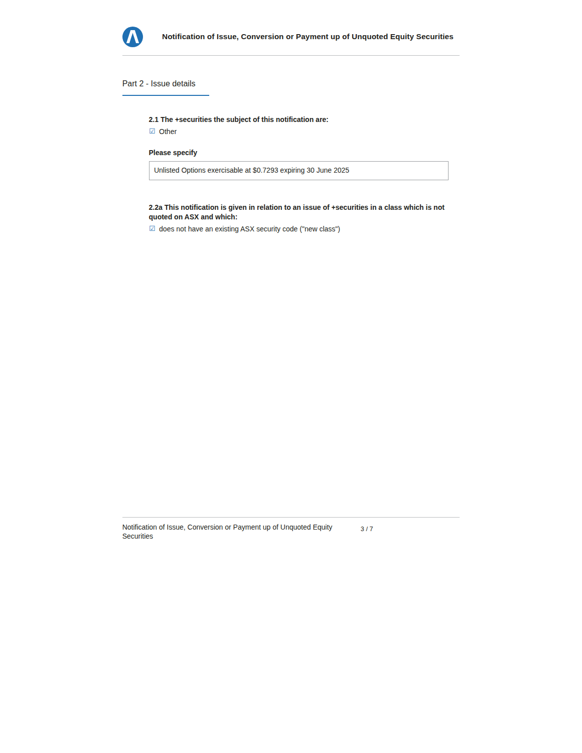Notification of Issue, Conversion or Payment up of Unquoted Equity Securities
Part 2 - Issue details
2.1 The +securities the subject of this notification are:
☑Other
Please specify
Unlisted Options exercisable at $0.7293 expiring 30 June 2025
2.2a This notification is given in relation to an issue of +securities in a class which is not quoted on ASX and which:
☑does not have an existing ASX security code ("new class")
Notification of Issue, Conversion or Payment up of Unquoted Equity Securities
3 / 7